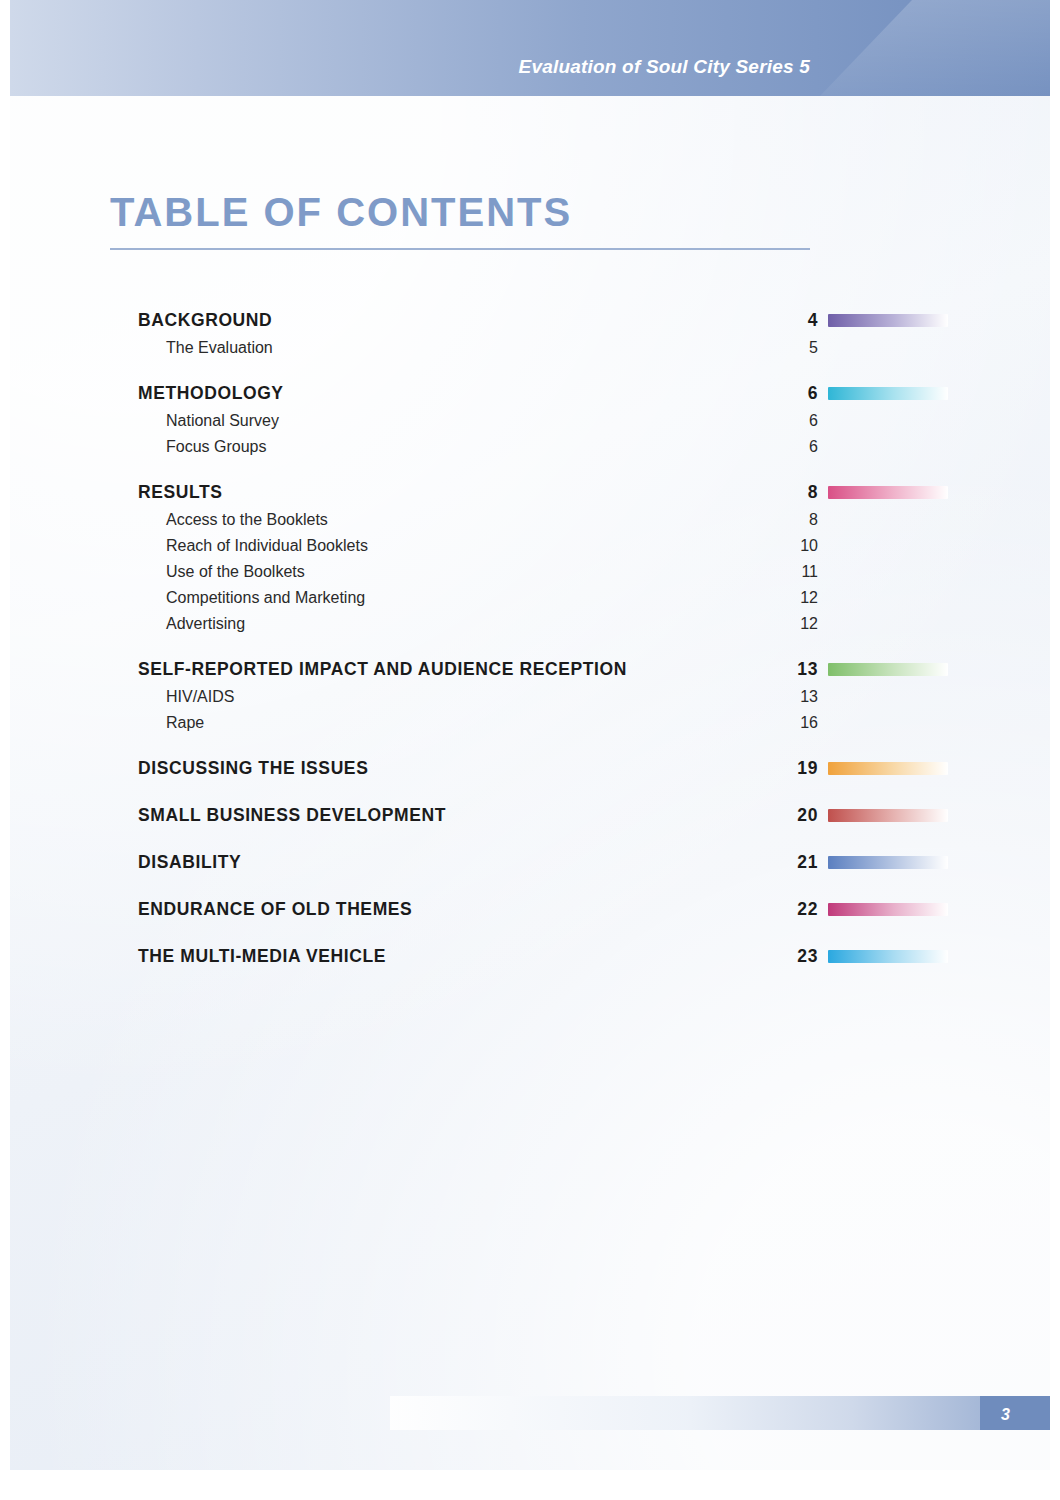Evaluation of Soul City Series 5
Table of Contents
Background 4
The Evaluation 5
Methodology 6
National Survey 6
Focus Groups 6
Results 8
Access to the Booklets 8
Reach of Individual Booklets 10
Use of the Boolkets 11
Competitions and Marketing 12
Advertising 12
Self-Reported Impact and Audience Reception 13
HIV/AIDS 13
Rape 16
Discussing the Issues 19
Small Business Development 20
Disability 21
Endurance of Old Themes 22
The Multi-Media Vehicle 23
3